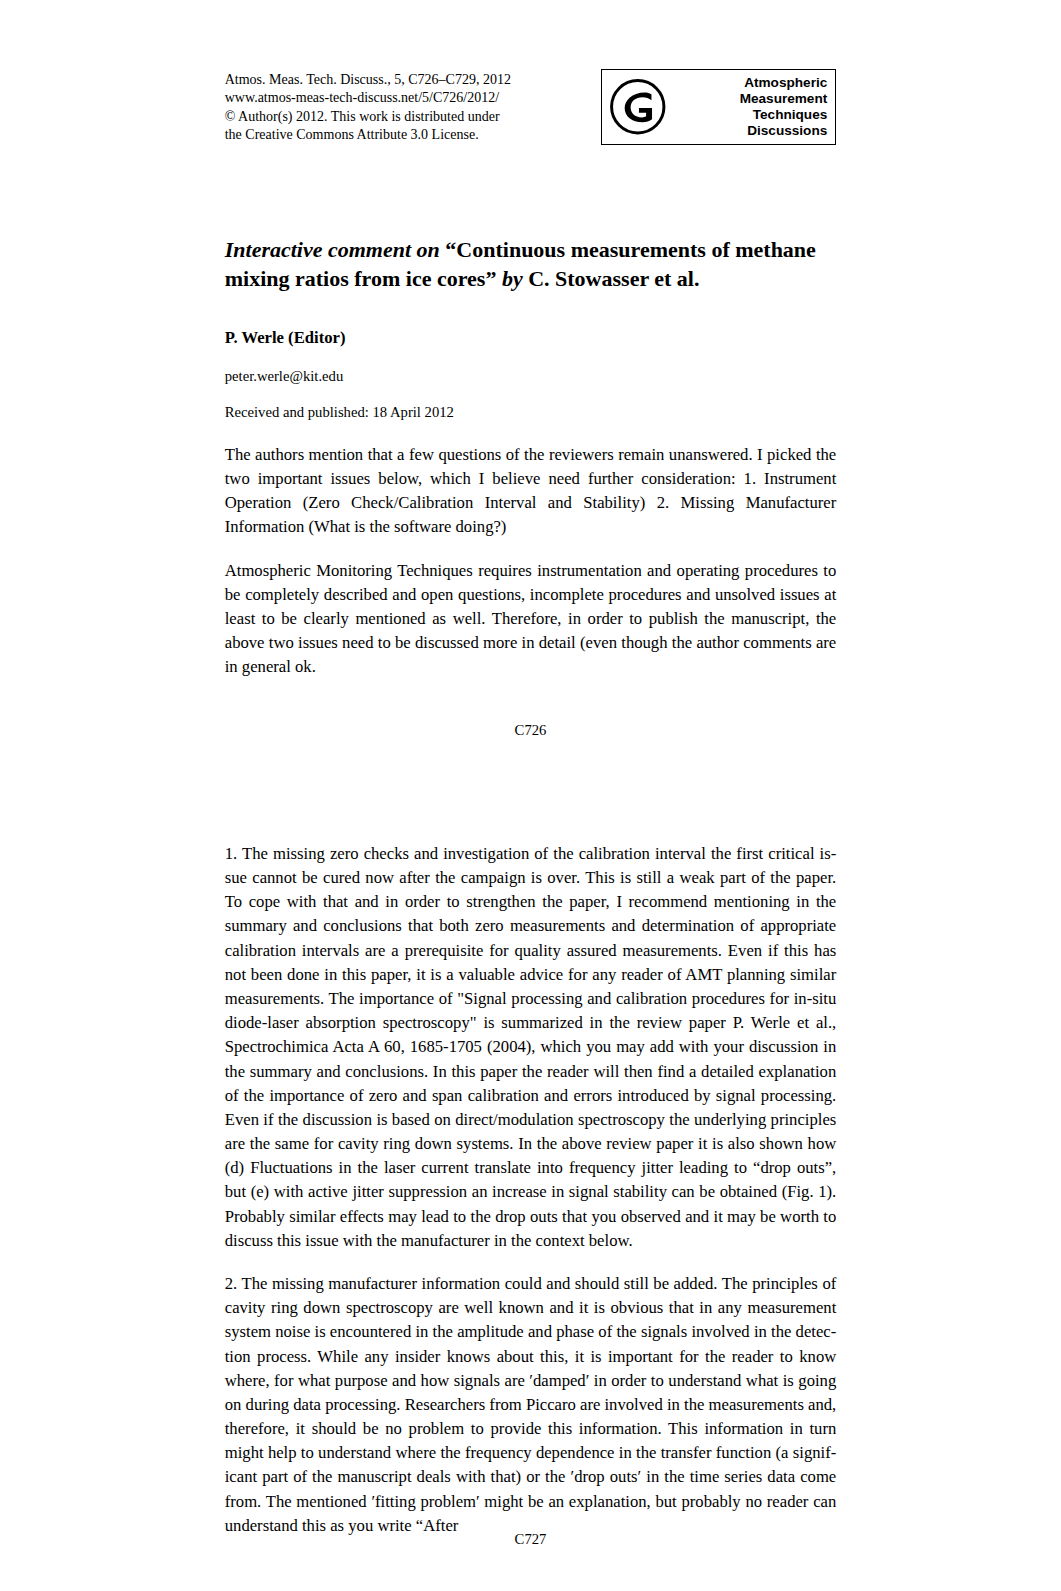Atmos. Meas. Tech. Discuss., 5, C726–C729, 2012
www.atmos-meas-tech-discuss.net/5/C726/2012/
© Author(s) 2012. This work is distributed under
the Creative Commons Attribute 3.0 License.
Atmospheric
Measurement
Techniques
Discussions
Interactive comment on “Continuous measurements of methane mixing ratios from ice cores” by C. Stowasser et al.
P. Werle (Editor)
peter.werle@kit.edu
Received and published: 18 April 2012
The authors mention that a few questions of the reviewers remain unanswered. I picked the two important issues below, which I believe need further consideration: 1. Instrument Operation (Zero Check/Calibration Interval and Stability) 2. Missing Manufacturer Information (What is the software doing?)
Atmospheric Monitoring Techniques requires instrumentation and operating procedures to be completely described and open questions, incomplete procedures and unsolved issues at least to be clearly mentioned as well. Therefore, in order to publish the manuscript, the above two issues need to be discussed more in detail (even though the author comments are in general ok.
C726
1. The missing zero checks and investigation of the calibration interval the first critical issue cannot be cured now after the campaign is over. This is still a weak part of the paper. To cope with that and in order to strengthen the paper, I recommend mentioning in the summary and conclusions that both zero measurements and determination of appropriate calibration intervals are a prerequisite for quality assured measurements. Even if this has not been done in this paper, it is a valuable advice for any reader of AMT planning similar measurements. The importance of "Signal processing and calibration procedures for in-situ diode-laser absorption spectroscopy" is summarized in the review paper P. Werle et al., Spectrochimica Acta A 60, 1685-1705 (2004), which you may add with your discussion in the summary and conclusions. In this paper the reader will then find a detailed explanation of the importance of zero and span calibration and errors introduced by signal processing. Even if the discussion is based on direct/modulation spectroscopy the underlying principles are the same for cavity ring down systems. In the above review paper it is also shown how (d) Fluctuations in the laser current translate into frequency jitter leading to “drop outs”, but (e) with active jitter suppression an increase in signal stability can be obtained (Fig. 1). Probably similar effects may lead to the drop outs that you observed and it may be worth to discuss this issue with the manufacturer in the context below.
2. The missing manufacturer information could and should still be added. The principles of cavity ring down spectroscopy are well known and it is obvious that in any measurement system noise is encountered in the amplitude and phase of the signals involved in the detection process. While any insider knows about this, it is important for the reader to know where, for what purpose and how signals are ′damped′ in order to understand what is going on during data processing. Researchers from Piccaro are involved in the measurements and, therefore, it should be no problem to provide this information. This information in turn might help to understand where the frequency dependence in the transfer function (a significant part of the manuscript deals with that) or the ′drop outs′ in the time series data come from. The mentioned ′fitting problem′ might be an explanation, but probably no reader can understand this as you write “After
C727